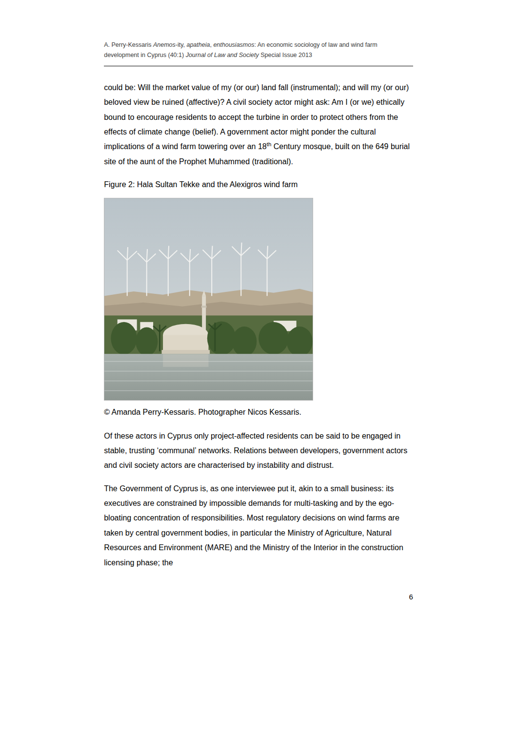A. Perry-Kessaris Anemos-ity, apatheia, enthousiasmos: An economic sociology of law and wind farm development in Cyprus (40:1) Journal of Law and Society Special Issue 2013
could be: Will the market value of my (or our) land fall (instrumental); and will my (or our) beloved view be ruined (affective)? A civil society actor might ask: Am I (or we) ethically bound to encourage residents to accept the turbine in order to protect others from the effects of climate change (belief). A government actor might ponder the cultural implications of a wind farm towering over an 18th Century mosque, built on the 649 burial site of the aunt of the Prophet Muhammed (traditional).
Figure 2: Hala Sultan Tekke and the Alexigros wind farm
© Amanda Perry-Kessaris. Photographer Nicos Kessaris.
Of these actors in Cyprus only project-affected residents can be said to be engaged in stable, trusting ‘communal’ networks. Relations between developers, government actors and civil society actors are characterised by instability and distrust.
The Government of Cyprus is, as one interviewee put it, akin to a small business: its executives are constrained by impossible demands for multi-tasking and by the ego-bloating concentration of responsibilities. Most regulatory decisions on wind farms are taken by central government bodies, in particular the Ministry of Agriculture, Natural Resources and Environment (MARE) and the Ministry of the Interior in the construction licensing phase; the
6